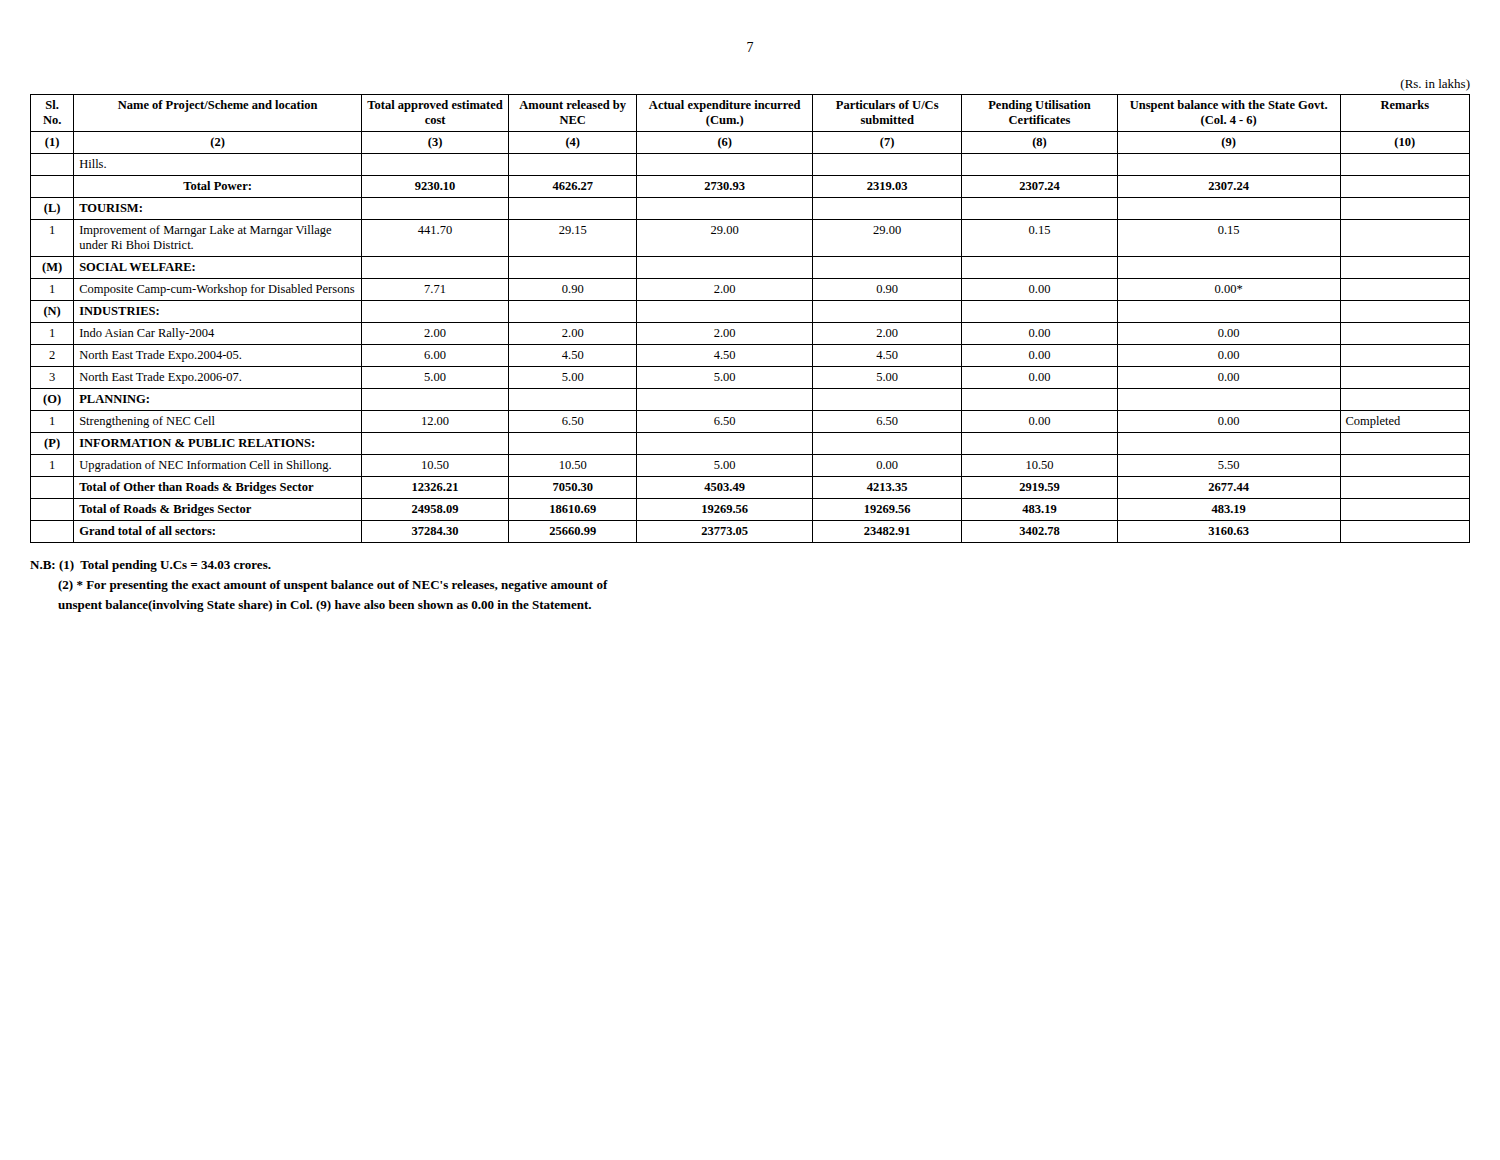7
(Rs. in lakhs)
| Sl. No. | Name of Project/Scheme and location | Total approved estimated cost | Amount released by NEC | Actual expenditure incurred (Cum.) | Particulars of U/Cs submitted | Pending Utilisation Certificates | Unspent balance with the State Govt. (Col. 4 - 6) | Remarks |
| --- | --- | --- | --- | --- | --- | --- | --- | --- |
| (1) | (2) | (3) | (4) | (6) | (7) | (8) | (9) | (10) |
| | Hills. | | | | | | | |
| | Total Power: | 9230.10 | 4626.27 | 2730.93 | 2319.03 | 2307.24 | 2307.24 | |
| (L) | TOURISM: | | | | | | | |
| 1 | Improvement of Marngar Lake at Marngar Village under Ri Bhoi District. | 441.70 | 29.15 | 29.00 | 29.00 | 0.15 | 0.15 | |
| (M) | SOCIAL WELFARE: | | | | | | | |
| 1 | Composite Camp-cum-Workshop for Disabled Persons | 7.71 | 0.90 | 2.00 | 0.90 | 0.00 | 0.00* | |
| (N) | INDUSTRIES: | | | | | | | |
| 1 | Indo Asian Car Rally-2004 | 2.00 | 2.00 | 2.00 | 2.00 | 0.00 | 0.00 | |
| 2 | North East Trade Expo.2004-05. | 6.00 | 4.50 | 4.50 | 4.50 | 0.00 | 0.00 | |
| 3 | North East Trade Expo.2006-07. | 5.00 | 5.00 | 5.00 | 5.00 | 0.00 | 0.00 | |
| (O) | PLANNING: | | | | | | | |
| 1 | Strengthening of NEC Cell | 12.00 | 6.50 | 6.50 | 6.50 | 0.00 | 0.00 | Completed |
| (P) | INFORMATION & PUBLIC RELATIONS: | | | | | | | |
| 1 | Upgradation of NEC Information Cell in Shillong. | 10.50 | 10.50 | 5.00 | 0.00 | 10.50 | 5.50 | |
| | Total of Other than Roads & Bridges Sector | 12326.21 | 7050.30 | 4503.49 | 4213.35 | 2919.59 | 2677.44 | |
| | Total of Roads & Bridges Sector | 24958.09 | 18610.69 | 19269.56 | 19269.56 | 483.19 | 483.19 | |
| | Grand total of all sectors: | 37284.30 | 25660.99 | 23773.05 | 23482.91 | 3402.78 | 3160.63 | |
N.B: (1) Total pending U.Cs = 34.03 crores.
(2) * For presenting the exact amount of unspent balance out of NEC's releases, negative amount of
unspent balance(involving State share) in Col. (9) have also been shown as 0.00 in the Statement.